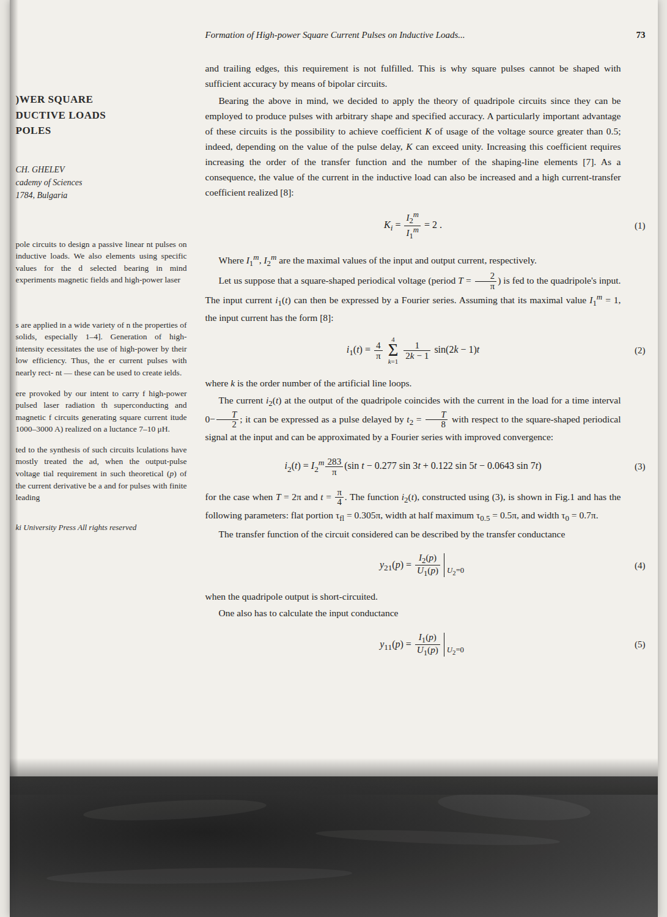)WER SQUARE
DUCTIVE LOADS
POLES
CH. GHELEV
cademy of Sciences
1784, Bulgaria
pole circuits to design a passive linear nt pulses on inductive loads. We also elements using specific values for the d selected bearing in mind experiments magnetic fields and high-power laser
s are applied in a wide variety of n the properties of solids, especially 1–4]. Generation of high-intensity ecessitates the use of high-power by their low efficiency. Thus, the er current pulses with nearly rect- nt — these can be used to create ields.
ere provoked by our intent to carry f high-power pulsed laser radiation th superconducting and magnetic f circuits generating square current itude 1000–3000 A) realized on a luctance 7–10 μH.
ted to the synthesis of such circuits lculations have mostly treated the ad, when the output-pulse voltage tial requirement in such theoretical (p) of the current derivative be a and for pulses with finite leading
ki University Press All rights reserved
Formation of High-power Square Current Pulses on Inductive Loads... 73
and trailing edges, this requirement is not fulfilled. This is why square pulses cannot be shaped with sufficient accuracy by means of bipolar circuits.
Bearing the above in mind, we decided to apply the theory of quadripole circuits since they can be employed to produce pulses with arbitrary shape and specified accuracy. A particularly important advantage of these circuits is the possibility to achieve coefficient K of usage of the voltage source greater than 0.5; indeed, depending on the value of the pulse delay, K can exceed unity. Increasing this coefficient requires increasing the order of the transfer function and the number of the shaping-line elements [7]. As a consequence, the value of the current in the inductive load can also be increased and a high current-transfer coefficient realized [8]:
Ki = I2m I1m = 2 . (1)
Where I1m, I2m are the maximal values of the input and output current, respectively.
Let us suppose that a square-shaped periodical voltage (period T = 2 π) is fed to the quadripole's input. The input current i1(t) can then be expressed by a Fourier series. Assuming that its maximal value I1m = 1, the input current has the form [8]:
i1(t) = 4 π 4 Σk=1 12k − 1 sin(2k − 1)t (2)
where k is the order number of the artificial line loops.
The current i2(t) at the output of the quadripole coincides with the current in the load for a time interval 0−T 2; it can be expressed as a pulse delayed by t2 = T 8 with respect to the square-shaped periodical signal at the input and can be approximated by a Fourier series with improved convergence:
i2(t) = I2m283 π(sin t − 0.277 sin 3t + 0.122 sin 5t − 0.0643 sin 7t) (3)
for the case when T = 2π and t = π 4. The function i2(t), constructed using (3), is shown in Fig.1 and has the following parameters: flat portion τfl = 0.305π, width at half maximum τ0.5 = 0.5π, and width τ0 = 0.7π.
The transfer function of the circuit considered can be described by the transfer conductance
y21(p) = I2(p) U1(p) U2=0 (4)
when the quadripole output is short-circuited.
One also has to calculate the input conductance
y11(p) = I1(p) U1(p) U2=0 (5)